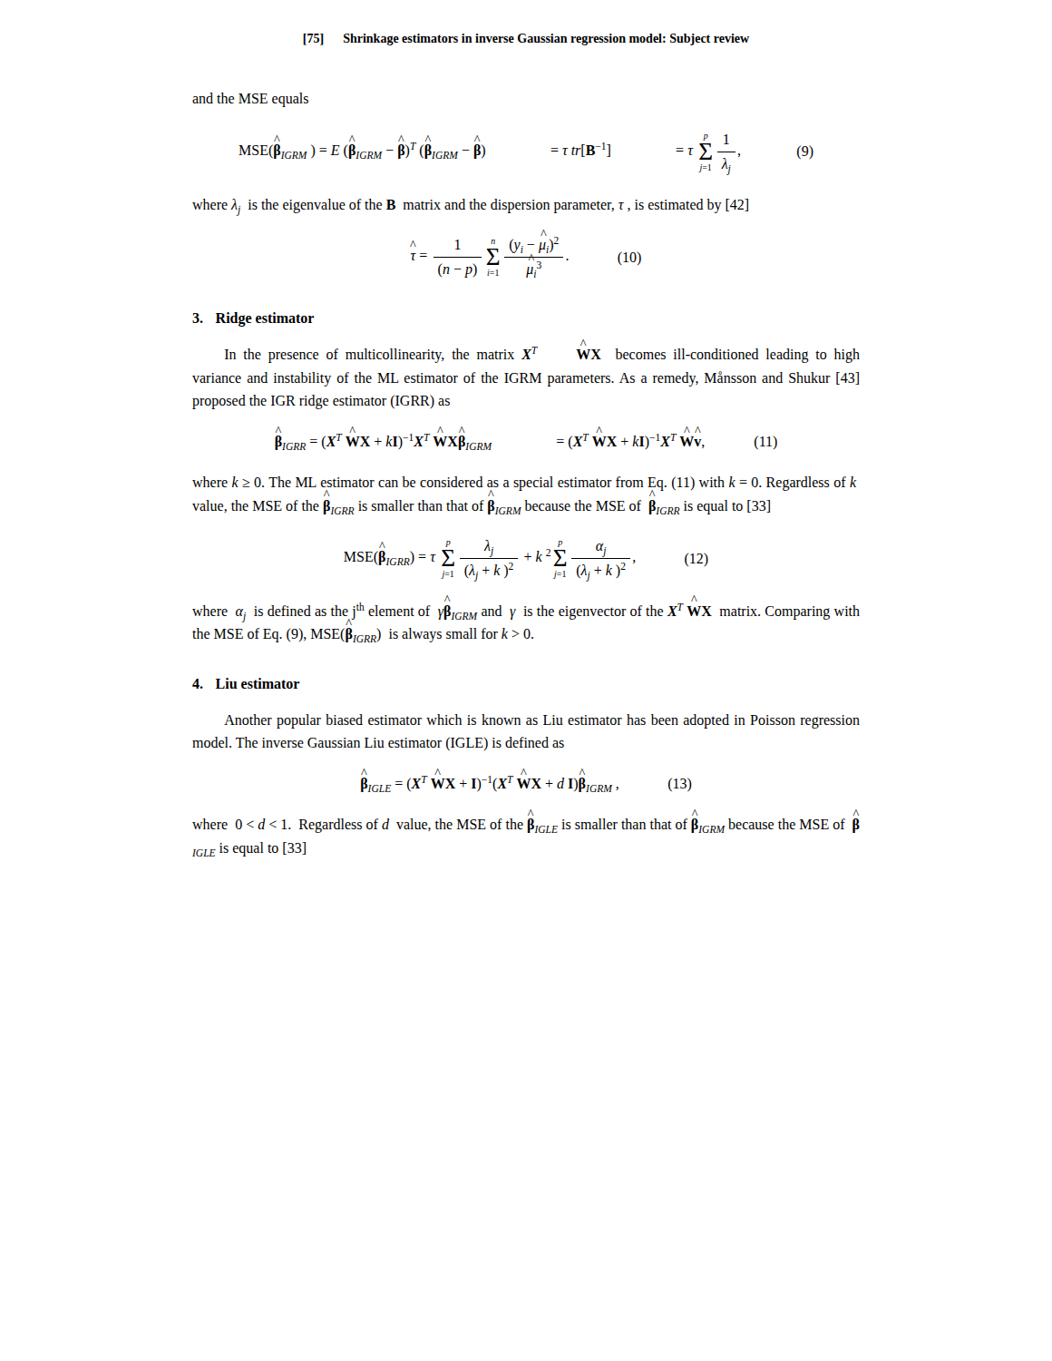[75] Shrinkage estimators in inverse Gaussian regression model: Subject review
and the MSE equals
MSE(^βIGRM ) = E (^βIGRM − ^β)T (^βIGRM − ^β) = τ tr[B−1] = τ pΣj=11 λj,
(9)
where λj is the eigenvalue of the B matrix and the dispersion parameter, τ , is estimated by [42]
^τ = 1(n − p) nΣi=1(yi − ^μi)2^μi3.
(10)
3. Ridge estimator
In the presence of multicollinearity, the matrix XT ^W X becomes ill-conditioned leading to high variance and instability of the ML estimator of the IGRM parameters. As a remedy, Månsson and Shukur [43] proposed the IGR ridge estimator (IGRR) as
^βIGRR = (XT ^W X + kI)−1XT ^W X^βIGRM = (XT ^W X + kI)−1XT ^W^v,
(11)
where k ≥ 0. The ML estimator can be considered as a special estimator from Eq. (11) with k = 0. Regardless of k value, the MSE of the ^βIGRR is smaller than that of ^βIGRM because the MSE of ^βIGRR is equal to [33]
MSE(^βIGRR) = τ pΣj=1 λj(λj + k )2 + k 2pΣj=1 αj(λj + k )2,
(12)
where αj is defined as the jth element of γ^βIGRM and γ is the eigenvector of the XT ^W X matrix. Comparing with the MSE of Eq. (9), MSE(^βIGRR) is always small for k > 0.
4. Liu estimator
Another popular biased estimator which is known as Liu estimator has been adopted in Poisson regression model. The inverse Gaussian Liu estimator (IGLE) is defined as
^βIGLE = (XT ^W X + I)−1(XT ^W X + d I)^βIGRM ,
(13)
where 0 < d < 1. Regardless of d value, the MSE of the ^βIGLE is smaller than that of ^βIGRM because the MSE of ^βIGLE is equal to [33]